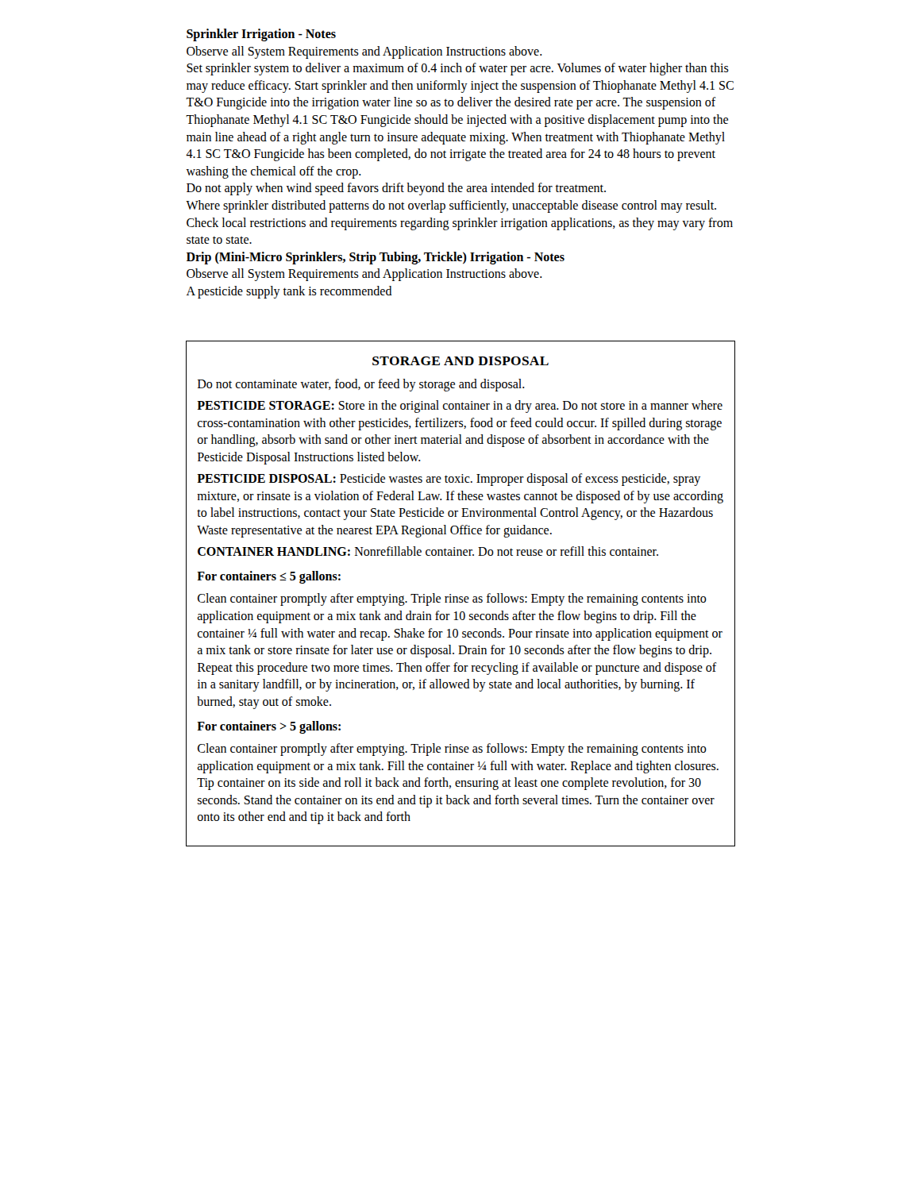Sprinkler Irrigation - Notes
Observe all System Requirements and Application Instructions above.
Set sprinkler system to deliver a maximum of 0.4 inch of water per acre. Volumes of water higher than this may reduce efficacy. Start sprinkler and then uniformly inject the suspension of Thiophanate Methyl 4.1 SC T&O Fungicide into the irrigation water line so as to deliver the desired rate per acre. The suspension of Thiophanate Methyl 4.1 SC T&O Fungicide should be injected with a positive displacement pump into the main line ahead of a right angle turn to insure adequate mixing. When treatment with Thiophanate Methyl 4.1 SC T&O Fungicide has been completed, do not irrigate the treated area for 24 to 48 hours to prevent washing the chemical off the crop.
Do not apply when wind speed favors drift beyond the area intended for treatment.
Where sprinkler distributed patterns do not overlap sufficiently, unacceptable disease control may result.
Check local restrictions and requirements regarding sprinkler irrigation applications, as they may vary from state to state.
Drip (Mini-Micro Sprinklers, Strip Tubing, Trickle) Irrigation - Notes
Observe all System Requirements and Application Instructions above.
A pesticide supply tank is recommended
STORAGE AND DISPOSAL
Do not contaminate water, food, or feed by storage and disposal.
PESTICIDE STORAGE: Store in the original container in a dry area. Do not store in a manner where cross-contamination with other pesticides, fertilizers, food or feed could occur. If spilled during storage or handling, absorb with sand or other inert material and dispose of absorbent in accordance with the Pesticide Disposal Instructions listed below.
PESTICIDE DISPOSAL: Pesticide wastes are toxic. Improper disposal of excess pesticide, spray mixture, or rinsate is a violation of Federal Law. If these wastes cannot be disposed of by use according to label instructions, contact your State Pesticide or Environmental Control Agency, or the Hazardous Waste representative at the nearest EPA Regional Office for guidance.
CONTAINER HANDLING: Nonrefillable container. Do not reuse or refill this container.
For containers ≤ 5 gallons:
Clean container promptly after emptying. Triple rinse as follows: Empty the remaining contents into application equipment or a mix tank and drain for 10 seconds after the flow begins to drip. Fill the container ¼ full with water and recap. Shake for 10 seconds. Pour rinsate into application equipment or a mix tank or store rinsate for later use or disposal. Drain for 10 seconds after the flow begins to drip. Repeat this procedure two more times. Then offer for recycling if available or puncture and dispose of in a sanitary landfill, or by incineration, or, if allowed by state and local authorities, by burning. If burned, stay out of smoke.
For containers > 5 gallons:
Clean container promptly after emptying. Triple rinse as follows: Empty the remaining contents into application equipment or a mix tank. Fill the container ¼ full with water. Replace and tighten closures. Tip container on its side and roll it back and forth, ensuring at least one complete revolution, for 30 seconds. Stand the container on its end and tip it back and forth several times. Turn the container over onto its other end and tip it back and forth